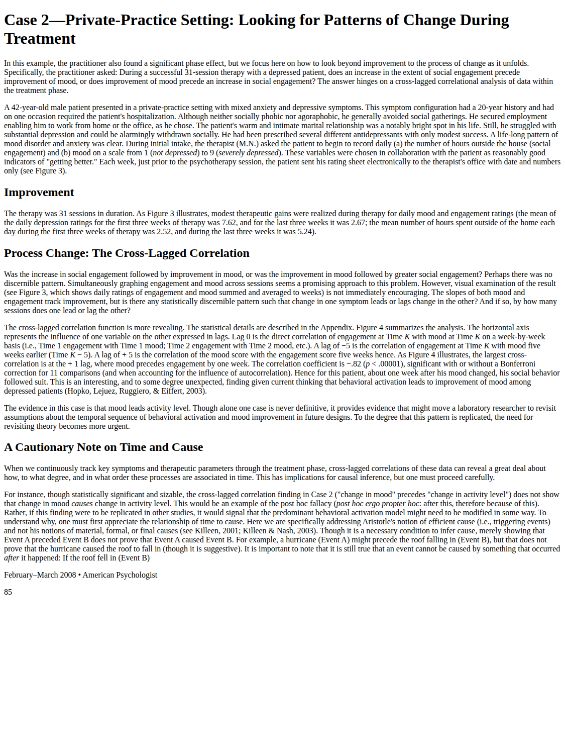Case 2—Private-Practice Setting: Looking for Patterns of Change During Treatment
In this example, the practitioner also found a significant phase effect, but we focus here on how to look beyond improvement to the process of change as it unfolds. Specifically, the practitioner asked: During a successful 31-session therapy with a depressed patient, does an increase in the extent of social engagement precede improvement of mood, or does improvement of mood precede an increase in social engagement? The answer hinges on a cross-lagged correlational analysis of data within the treatment phase.
A 42-year-old male patient presented in a private-practice setting with mixed anxiety and depressive symptoms. This symptom configuration had a 20-year history and had on one occasion required the patient's hospitalization. Although neither socially phobic nor agoraphobic, he generally avoided social gatherings. He secured employment enabling him to work from home or the office, as he chose. The patient's warm and intimate marital relationship was a notably bright spot in his life. Still, he struggled with substantial depression and could be alarmingly withdrawn socially. He had been prescribed several different antidepressants with only modest success. A life-long pattern of mood disorder and anxiety was clear. During initial intake, the therapist (M.N.) asked the patient to begin to record daily (a) the number of hours outside the house (social engagement) and (b) mood on a scale from 1 (not depressed) to 9 (severely depressed). These variables were chosen in collaboration with the patient as reasonably good indicators of "getting better." Each week, just prior to the psychotherapy session, the patient sent his rating sheet electronically to the therapist's office with date and numbers only (see Figure 3).
Improvement
The therapy was 31 sessions in duration. As Figure 3 illustrates, modest therapeutic gains were realized during therapy for daily mood and engagement ratings (the mean of the daily depression ratings for the first three weeks of therapy was 7.62, and for the last three weeks it was 2.67; the mean number of hours spent outside of the home each day during the first three weeks of therapy was 2.52, and during the last three weeks it was 5.24).
Process Change: The Cross-Lagged Correlation
Was the increase in social engagement followed by improvement in mood, or was the improvement in mood followed by greater social engagement? Perhaps there was no discernible pattern. Simultaneously graphing engagement and mood across sessions seems a promising approach to this problem. However, visual examination of the result (see Figure 3, which shows daily ratings of engagement and mood summed and averaged to weeks) is not immediately encouraging. The slopes of both mood and engagement track improvement, but is there any statistically discernible pattern such that change in one symptom leads or lags change in the other? And if so, by how many sessions does one lead or lag the other?
The cross-lagged correlation function is more revealing. The statistical details are described in the Appendix. Figure 4 summarizes the analysis. The horizontal axis represents the influence of one variable on the other expressed in lags. Lag 0 is the direct correlation of engagement at Time K with mood at Time K on a week-by-week basis (i.e., Time 1 engagement with Time 1 mood; Time 2 engagement with Time 2 mood, etc.). A lag of −5 is the correlation of engagement at Time K with mood five weeks earlier (Time K − 5). A lag of + 5 is the correlation of the mood score with the engagement score five weeks hence. As Figure 4 illustrates, the largest cross-correlation is at the + 1 lag, where mood precedes engagement by one week. The correlation coefficient is −.82 (p < .00001), significant with or without a Bonferroni correction for 11 comparisons (and when accounting for the influence of autocorrelation). Hence for this patient, about one week after his mood changed, his social behavior followed suit. This is an interesting, and to some degree unexpected, finding given current thinking that behavioral activation leads to improvement of mood among depressed patients (Hopko, Lejuez, Ruggiero, & Eiffert, 2003).
The evidence in this case is that mood leads activity level. Though alone one case is never definitive, it provides evidence that might move a laboratory researcher to revisit assumptions about the temporal sequence of behavioral activation and mood improvement in future designs. To the degree that this pattern is replicated, the need for revisiting theory becomes more urgent.
A Cautionary Note on Time and Cause
When we continuously track key symptoms and therapeutic parameters through the treatment phase, cross-lagged correlations of these data can reveal a great deal about how, to what degree, and in what order these processes are associated in time. This has implications for causal inference, but one must proceed carefully.
For instance, though statistically significant and sizable, the cross-lagged correlation finding in Case 2 ("change in mood" precedes "change in activity level") does not show that change in mood causes change in activity level. This would be an example of the post hoc fallacy (post hoc ergo propter hoc: after this, therefore because of this). Rather, if this finding were to be replicated in other studies, it would signal that the predominant behavioral activation model might need to be modified in some way. To understand why, one must first appreciate the relationship of time to cause. Here we are specifically addressing Aristotle's notion of efficient cause (i.e., triggering events) and not his notions of material, formal, or final causes (see Killeen, 2001; Killeen & Nash, 2003). Though it is a necessary condition to infer cause, merely showing that Event A preceded Event B does not prove that Event A caused Event B. For example, a hurricane (Event A) might precede the roof falling in (Event B), but that does not prove that the hurricane caused the roof to fall in (though it is suggestive). It is important to note that it is still true that an event cannot be caused by something that occurred after it happened: If the roof fell in (Event B)
February–March 2008 • American Psychologist
85